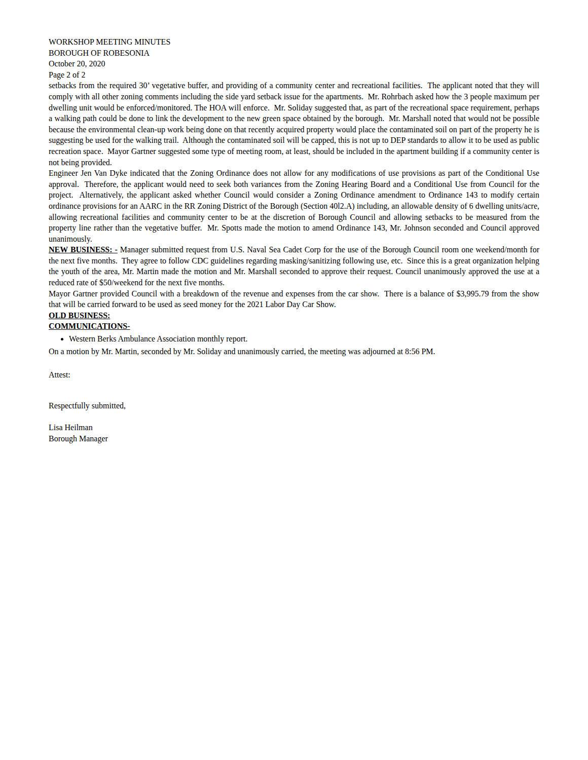WORKSHOP MEETING MINUTES
BOROUGH OF ROBESONIA
October 20, 2020
Page 2 of 2
setbacks from the required 30’ vegetative buffer, and providing of a community center and recreational facilities. The applicant noted that they will comply with all other zoning comments including the side yard setback issue for the apartments. Mr. Rohrbach asked how the 3 people maximum per dwelling unit would be enforced/monitored. The HOA will enforce. Mr. Soliday suggested that, as part of the recreational space requirement, perhaps a walking path could be done to link the development to the new green space obtained by the borough. Mr. Marshall noted that would not be possible because the environmental clean-up work being done on that recently acquired property would place the contaminated soil on part of the property he is suggesting be used for the walking trail. Although the contaminated soil will be capped, this is not up to DEP standards to allow it to be used as public recreation space. Mayor Gartner suggested some type of meeting room, at least, should be included in the apartment building if a community center is not being provided.
Engineer Jen Van Dyke indicated that the Zoning Ordinance does not allow for any modifications of use provisions as part of the Conditional Use approval. Therefore, the applicant would need to seek both variances from the Zoning Hearing Board and a Conditional Use from Council for the project. Alternatively, the applicant asked whether Council would consider a Zoning Ordinance amendment to Ordinance 143 to modify certain ordinance provisions for an AARC in the RR Zoning District of the Borough (Section 40l2.A) including, an allowable density of 6 dwelling units/acre, allowing recreational facilities and community center to be at the discretion of Borough Council and allowing setbacks to be measured from the property line rather than the vegetative buffer. Mr. Spotts made the motion to amend Ordinance 143, Mr. Johnson seconded and Council approved unanimously.
NEW BUSINESS: - Manager submitted request from U.S. Naval Sea Cadet Corp for the use of the Borough Council room one weekend/month for the next five months. They agree to follow CDC guidelines regarding masking/sanitizing following use, etc. Since this is a great organization helping the youth of the area, Mr. Martin made the motion and Mr. Marshall seconded to approve their request. Council unanimously approved the use at a reduced rate of $50/weekend for the next five months.
Mayor Gartner provided Council with a breakdown of the revenue and expenses from the car show. There is a balance of $3,995.79 from the show that will be carried forward to be used as seed money for the 2021 Labor Day Car Show.
OLD BUSINESS:
COMMUNICATIONS-
Western Berks Ambulance Association monthly report.
On a motion by Mr. Martin, seconded by Mr. Soliday and unanimously carried, the meeting was adjourned at 8:56 PM.
Attest:
Respectfully submitted,
Lisa Heilman
Borough Manager